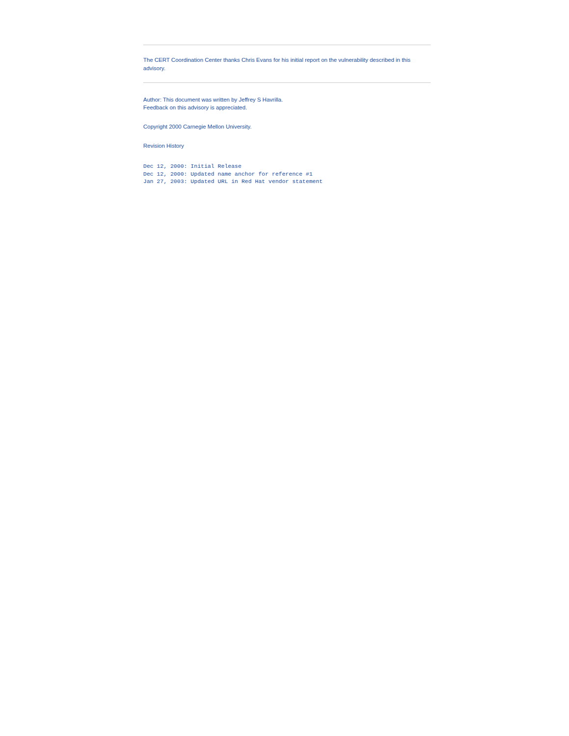The CERT Coordination Center thanks Chris Evans for his initial report on the vulnerability described in this advisory.
Author: This document was written by Jeffrey S Havrilla.
Feedback on this advisory is appreciated.
Copyright 2000 Carnegie Mellon University.
Revision History
Dec 12, 2000: Initial Release
Dec 12, 2000: Updated name anchor for reference #1
Jan 27, 2003: Updated URL in Red Hat vendor statement